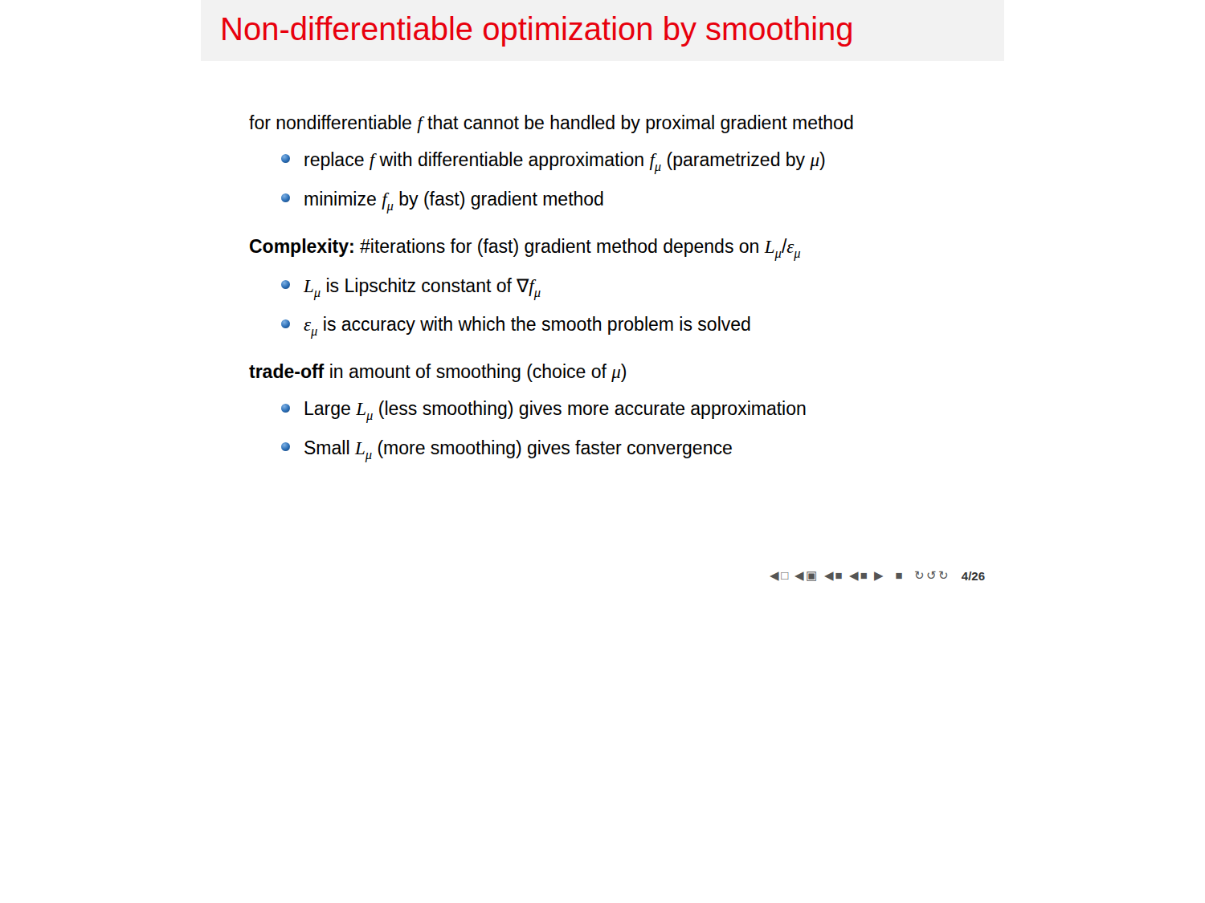Non-differentiable optimization by smoothing
for nondifferentiable f that cannot be handled by proximal gradient method
replace f with differentiable approximation fμ (parametrized by μ)
minimize fμ by (fast) gradient method
Complexity: #iterations for (fast) gradient method depends on Lμ/εμ
Lμ is Lipschitz constant of ∇fμ
εμ is accuracy with which the smooth problem is solved
trade-off in amount of smoothing (choice of μ)
Large Lμ (less smoothing) gives more accurate approximation
Small Lμ (more smoothing) gives faster convergence
◀□ ◀▣ ◀■ ◀■ ▶ ■ ↻↺↻ 4/26